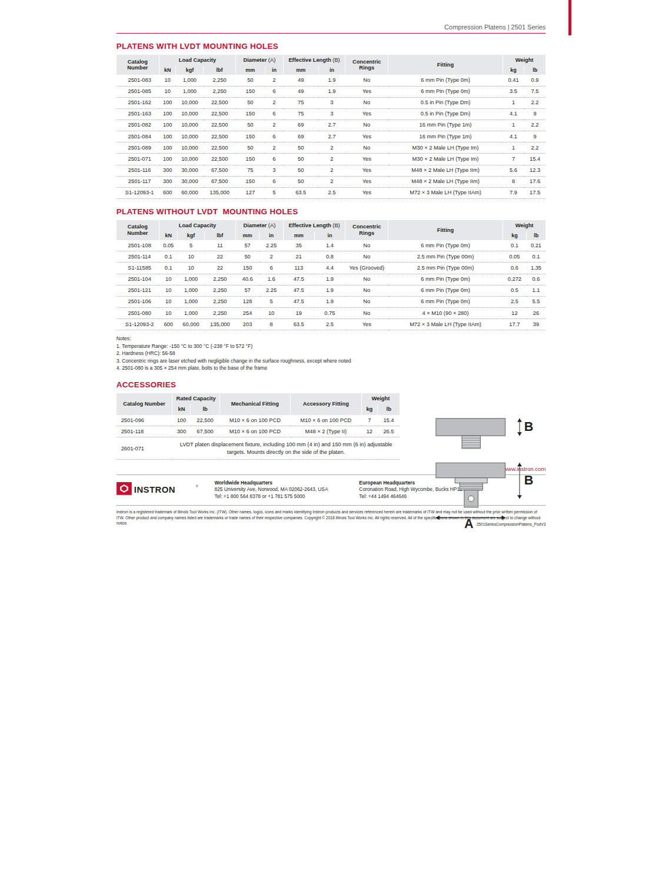Compression Platens | 2501 Series
Platens with LVDT Mounting Holes
| Catalog Number | Load Capacity | Diameter (A) | Effective Length (B) | Concentric Rings | Fitting | Weight |
| --- | --- | --- | --- | --- | --- | --- |
| kN | kgf | lbf | mm | in | mm | in | kg | lb |
| 2501-083 | 10 | 1,000 | 2,250 | 50 | 2 | 49 | 1.9 | No | 6 mm Pin (Type 0m) | 0.41 | 0.9 |
| 2501-085 | 10 | 1,000 | 2,250 | 150 | 6 | 49 | 1.9 | Yes | 6 mm Pin (Type 0m) | 3.5 | 7.5 |
| 2501-162 | 100 | 10,000 | 22,500 | 50 | 2 | 75 | 3 | No | 0.5 in Pin (Type Dm) | 1 | 2.2 |
| 2501-163 | 100 | 10,000 | 22,500 | 150 | 6 | 75 | 3 | Yes | 0.5 in Pin (Type Dm) | 4.1 | 9 |
| 2501-082 | 100 | 10,000 | 22,500 | 50 | 2 | 69 | 2.7 | No | 16 mm Pin (Type 1m) | 1 | 2.2 |
| 2501-084 | 100 | 10,000 | 22,500 | 150 | 6 | 69 | 2.7 | Yes | 16 mm Pin (Type 1m) | 4.1 | 9 |
| 2501-089 | 100 | 10,000 | 22,500 | 50 | 2 | 50 | 2 | No | M30 × 2 Male LH (Type Im) | 1 | 2.2 |
| 2501-071 | 100 | 10,000 | 22,500 | 150 | 6 | 50 | 2 | Yes | M30 × 2 Male LH (Type Im) | 7 | 15.4 |
| 2501-116 | 300 | 30,000 | 67,500 | 75 | 3 | 50 | 2 | Yes | M48 × 2 Male LH (Type IIm) | 5.6 | 12.3 |
| 2501-117 | 300 | 30,000 | 67,500 | 150 | 6 | 50 | 2 | Yes | M48 × 2 Male LH (Type IIm) | 8 | 17.6 |
| S1-12093-1 | 600 | 60,000 | 135,000 | 127 | 5 | 63.5 | 2.5 | Yes | M72 × 3 Male LH (Type IIAm) | 7.9 | 17.5 |
Platens without LVDT Mounting Holes
| Catalog Number | Load Capacity | Diameter (A) | Effective Length (B) | Concentric Rings | Fitting | Weight |
| --- | --- | --- | --- | --- | --- | --- |
| kN | kgf | lbf | mm | in | mm | in | kg | lb |
| 2501-108 | 0.05 | 5 | 11 | 57 | 2.25 | 35 | 1.4 | No | 6 mm Pin (Type 0m) | 0.1 | 0.21 |
| 2501-114 | 0.1 | 10 | 22 | 50 | 2 | 21 | 0.8 | No | 2.5 mm Pin (Type 00m) | 0.05 | 0.1 |
| S1-11585 | 0.1 | 10 | 22 | 150 | 6 | 113 | 4.4 | Yes (Grooved) | 2.5 mm Pin (Type 00m) | 0.6 | 1.35 |
| 2501-104 | 10 | 1,000 | 2,250 | 40.6 | 1.6 | 47.5 | 1.9 | No | 6 mm Pin (Type 0m) | 0.272 | 0.6 |
| 2501-121 | 10 | 1,000 | 2,250 | 57 | 2.25 | 47.5 | 1.9 | No | 6 mm Pin (Type 0m) | 0.5 | 1.1 |
| 2501-106 | 10 | 1,000 | 2,250 | 128 | 5 | 47.5 | 1.9 | No | 6 mm Pin (Type 0m) | 2.5 | 5.5 |
| 2501-080 | 10 | 1,000 | 2,250 | 254 | 10 | 19 | 0.75 | No | 4 × M10 (90 × 280) | 12 | 26 |
| S1-12093-2 | 600 | 60,000 | 135,000 | 203 | 8 | 63.5 | 2.5 | Yes | M72 × 3 Male LH (Type IIAm) | 17.7 | 39 |
Notes:
1. Temperature Range: -150 °C to 300 °C (-238 °F to 572 °F)
2. Hardness (HRC): 56-58
3. Concentric rings are laser etched with negligible change in the surface roughness, except where noted
4. 2501-080 is a 305 × 254 mm plate, bolts to the base of the frame
Accessories
| Catalog Number | Rated Capacity | Mechanical Fitting | Accessory Fitting | Weight |
| --- | --- | --- | --- | --- |
| kN | lb | kg | lb |
| 2501-096 | 100 | 22,500 | M10 × 6 on 100 PCD | M10 × 6 on 100 PCD | 7 | 15.4 |
| 2501-118 | 300 | 67,500 | M10 × 6 on 100 PCD | M48 × 2 (Type II) | 12 | 26.5 |
| 2601-071 | LVDT platen displacement fixture, including 100 mm (4 in) and 150 mm (6 in) adjustable targets. Mounts directly on the side of the platen. |
B B A
www.instron.com
INSTRON ®
Worldwide Headquarters
825 University Ave, Norwood, MA 02062-2643, USA
Tel: +1 800 564 8378 or +1 781 575 5000
European Headquarters
Coronation Road, High Wycombe, Bucks HP12 3SY, UK
Tel: +44 1494 464646
Instron is a registered trademark of Illinois Tool Works Inc. (ITW). Other names, logos, icons and marks identifying Instron products and services referenced herein are trademarks of ITW and may not be used without the prior written permission of ITW. Other product and company names listed are trademarks or trade names of their respective companies. Copyright © 2018 Illinois Tool Works Inc. All rights reserved. All of the specifications shown in this document are subject to change without notice. 2501SeriesCompressionPlatens_PodV3